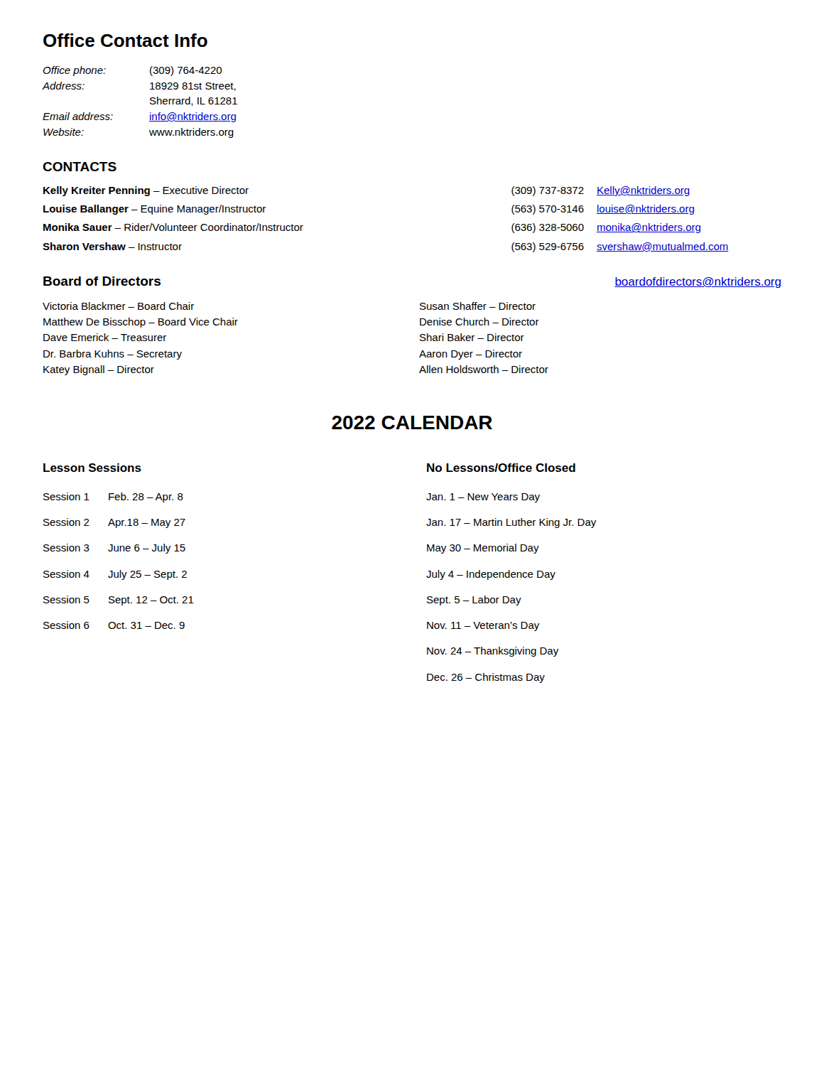Office Contact Info
Office phone:
(309) 764-4220
Address:
18929 81st Street,
Sherrard, IL 61281
Email address:
info@nktriders.org
Website:
www.nktriders.org
CONTACTS
Kelly Kreiter Penning – Executive Director
(309) 737-8372
Kelly@nktriders.org
Louise Ballanger – Equine Manager/Instructor
(563) 570-3146
louise@nktriders.org
Monika Sauer – Rider/Volunteer Coordinator/Instructor
(636) 328-5060
monika@nktriders.org
Sharon Vershaw – Instructor
(563) 529-6756
svershaw@mutualmed.com
Board of Directors
boardofdirectors@nktriders.org
Victoria Blackmer – Board Chair
Susan Shaffer – Director
Matthew De Bisschop – Board Vice Chair
Denise Church – Director
Dave Emerick – Treasurer
Shari Baker – Director
Dr. Barbra Kuhns – Secretary
Aaron Dyer – Director
Katey Bignall – Director
Allen Holdsworth – Director
2022 CALENDAR
Lesson Sessions
| Session 1 | Feb. 28 – Apr. 8 |
| Session 2 | Apr.18 – May 27 |
| Session 3 | June 6 – July 15 |
| Session 4 | July 25 – Sept. 2 |
| Session 5 | Sept. 12 – Oct. 21 |
| Session 6 | Oct. 31 – Dec. 9 |
No Lessons/Office Closed
Jan. 1 – New Years Day
Jan. 17 – Martin Luther King Jr. Day
May 30 – Memorial Day
July 4 – Independence Day
Sept. 5 – Labor Day
Nov. 11 – Veteran’s Day
Nov. 24 – Thanksgiving Day
Dec. 26 – Christmas Day